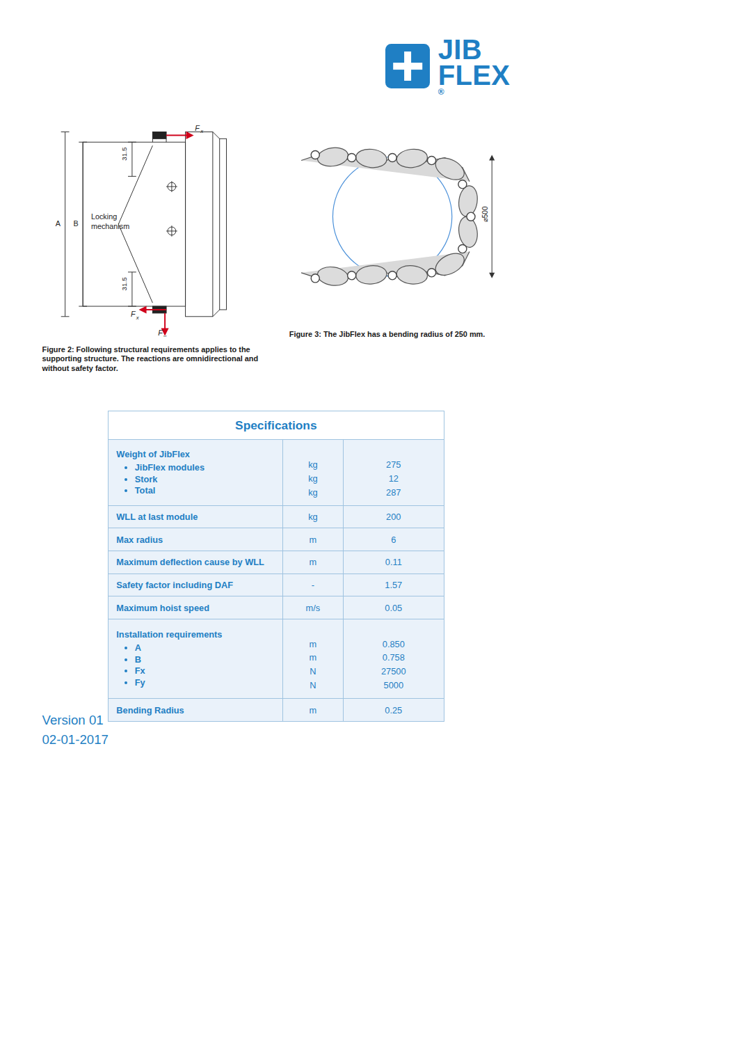JIB FLEX®
A B F x F x F y Locking mechanism 31.5 31.5
Figure 2: Following structural requirements applies to the supporting structure. The reactions are omnidirectional and without safety factor.
⌀500
Figure 3: The JibFlex has a bending radius of 250 mm.
| Specifications |
| --- |
| Weight of JibFlex JibFlex modules Stork Total | kg kg kg | 275 12 287 |
| WLL at last module | kg | 200 |
| Max radius | m | 6 |
| Maximum deflection cause by WLL | m | 0.11 |
| Safety factor including DAF | - | 1.57 |
| Maximum hoist speed | m/s | 0.05 |
| Installation requirements A B Fx Fy | m m N N | 0.850 0.758 27500 5000 |
| Bending Radius | m | 0.25 |
Version 01
02-01-2017